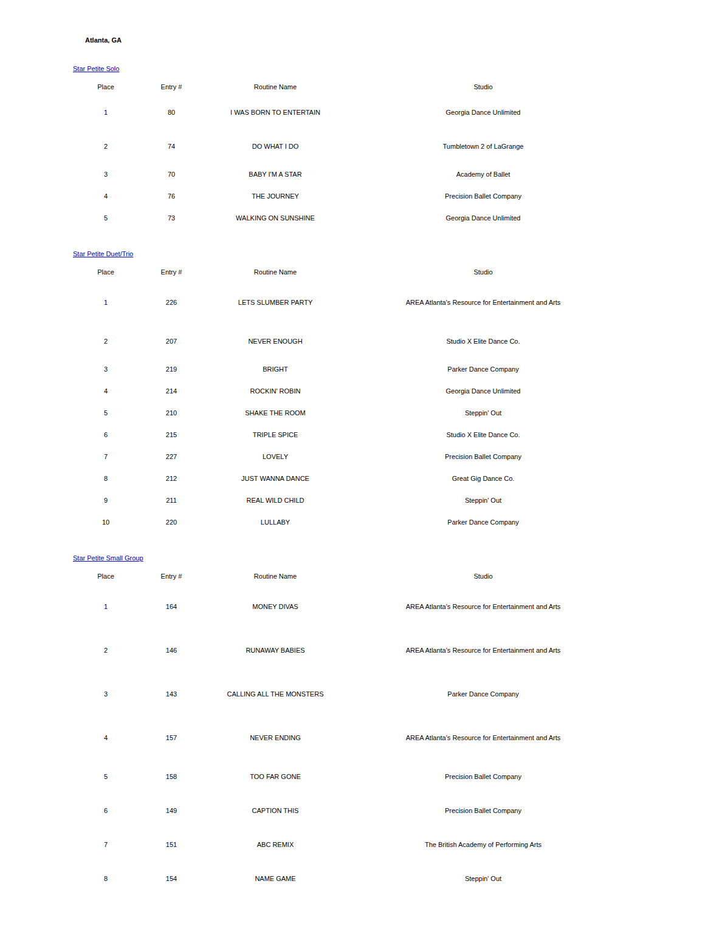Atlanta, GA
Star Petite Solo
| Place | Entry # | Routine Name | Studio |
| --- | --- | --- | --- |
| 1 | 80 | I WAS BORN TO ENTERTAIN | Georgia Dance Unlimited |
| 2 | 74 | DO WHAT I DO | Tumbletown 2 of LaGrange |
| 3 | 70 | BABY I'M A STAR | Academy of Ballet |
| 4 | 76 | THE JOURNEY | Precision Ballet Company |
| 5 | 73 | WALKING ON SUNSHINE | Georgia Dance Unlimited |
Star Petite Duet/Trio
| Place | Entry # | Routine Name | Studio |
| --- | --- | --- | --- |
| 1 | 226 | LETS SLUMBER PARTY | AREA Atlanta's Resource for Entertainment and Arts |
| 2 | 207 | NEVER ENOUGH | Studio X Elite Dance Co. |
| 3 | 219 | BRIGHT | Parker Dance Company |
| 4 | 214 | ROCKIN' ROBIN | Georgia Dance Unlimited |
| 5 | 210 | SHAKE THE ROOM | Steppin' Out |
| 6 | 215 | TRIPLE SPICE | Studio X Elite Dance Co. |
| 7 | 227 | LOVELY | Precision Ballet Company |
| 8 | 212 | JUST WANNA DANCE | Great Gig Dance Co. |
| 9 | 211 | REAL WILD CHILD | Steppin' Out |
| 10 | 220 | LULLABY | Parker Dance Company |
Star Petite Small Group
| Place | Entry # | Routine Name | Studio |
| --- | --- | --- | --- |
| 1 | 164 | MONEY DIVAS | AREA Atlanta's Resource for Entertainment and Arts |
| 2 | 146 | RUNAWAY BABIES | AREA Atlanta's Resource for Entertainment and Arts |
| 3 | 143 | CALLING ALL THE MONSTERS | Parker Dance Company |
| 4 | 157 | NEVER ENDING | AREA Atlanta's Resource for Entertainment and Arts |
| 5 | 158 | TOO FAR GONE | Precision Ballet Company |
| 6 | 149 | CAPTION THIS | Precision Ballet Company |
| 7 | 151 | ABC REMIX | The British Academy of Performing Arts |
| 8 | 154 | NAME GAME | Steppin' Out |